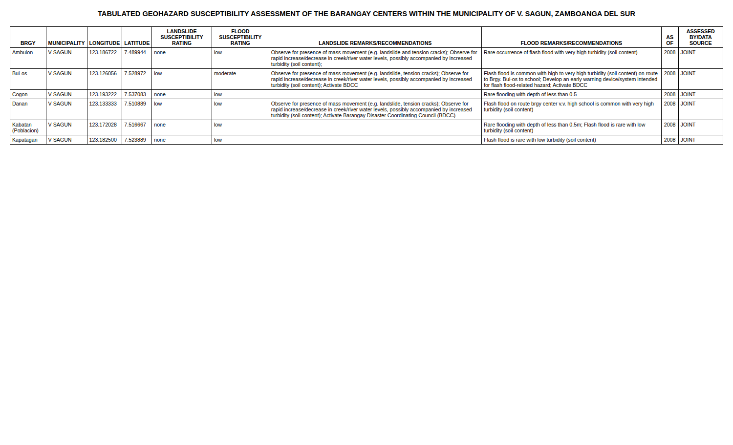TABULATED GEOHAZARD SUSCEPTIBILITY ASSESSMENT OF THE BARANGAY CENTERS WITHIN THE MUNICIPALITY OF V. SAGUN, ZAMBOANGA DEL SUR
| BRGY | MUNICIPALITY | LONGITUDE | LATITUDE | LANDSLIDE SUSCEPTIBILITY RATING | FLOOD SUSCEPTIBILITY RATING | LANDSLIDE REMARKS/RECOMMENDATIONS | FLOOD REMARKS/RECOMMENDATIONS | AS OF | ASSESSED BY/DATA SOURCE |
| --- | --- | --- | --- | --- | --- | --- | --- | --- | --- |
| Ambulon | V SAGUN | 123.186722 | 7.489944 | none | low | Observe for presence of mass movement (e.g. landslide and tension cracks); Observe for rapid increase/decrease in creek/river water levels, possibly accompanied by increased turbidity (soil content); | Rare occurrence of flash flood with very high turbidity (soil content) | 2008 | JOINT |
| Bui-os | V SAGUN | 123.126056 | 7.528972 | low | moderate | Observe for presence of mass movement (e.g. landslide, tension cracks); Observe for rapid increase/decrease in creek/river water levels, possibly accompanied by increased turbidity (soil content); Activate BDCC | Flash flood is common with high to very high turbidity (soil content) on route to Brgy. Bui-os to school; Develop an early warning device/system intended for flash flood-related hazard; Activate BDCC | 2008 | JOINT |
| Cogon | V SAGUN | 123.193222 | 7.537083 | none | low | | Rare flooding with depth of less than 0.5 | 2008 | JOINT |
| Danan | V SAGUN | 123.133333 | 7.510889 | low | low | Observe for presence of mass movement (e.g. landslide, tension cracks); Observe for rapid increase/decrease in creek/river water levels, possibly accompanied by increased turbidity (soil content); Activate Barangay Disaster Coordinating Council (BDCC) | Flash flood on route brgy center v.v. high school is common with very high turbidity (soil content) | 2008 | JOINT |
| Kabatan (Poblacion) | V SAGUN | 123.172028 | 7.516667 | none | low | | Rare flooding with depth of less than 0.5m; Flash flood is rare with low turbidity (soil content) | 2008 | JOINT |
| Kapatagan | V SAGUN | 123.182500 | 7.523889 | none | low | | Flash flood is rare with low turbidity (soil content) | 2008 | JOINT |